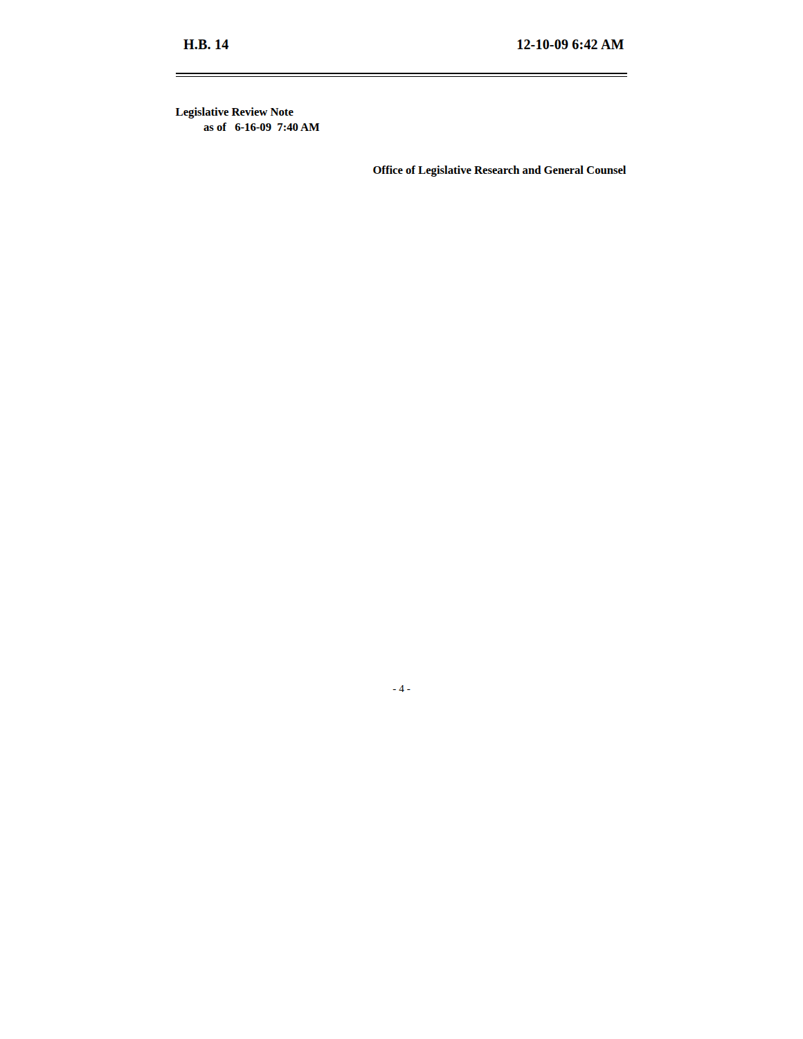H.B. 14 12-10-09 6:42 AM
Legislative Review Note as of 6-16-09 7:40 AM
Office of Legislative Research and General Counsel
- 4 -